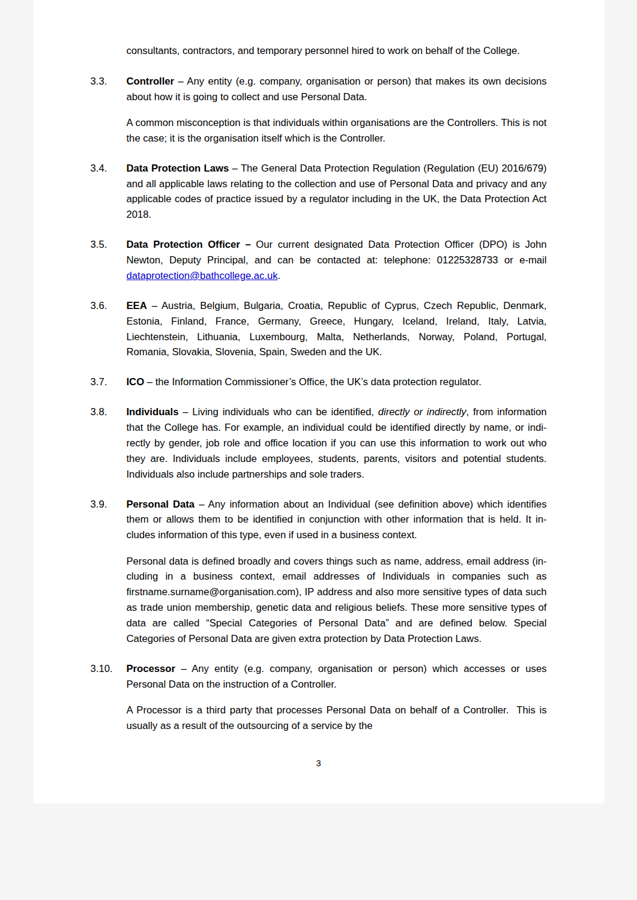consultants, contractors, and temporary personnel hired to work on behalf of the College.
3.3.
Controller – Any entity (e.g. company, organisation or person) that makes its own decisions about how it is going to collect and use Personal Data.
A common misconception is that individuals within organisations are the Controllers. This is not the case; it is the organisation itself which is the Controller.
3.4.
Data Protection Laws – The General Data Protection Regulation (Regulation (EU) 2016/679) and all applicable laws relating to the collection and use of Personal Data and privacy and any applicable codes of practice issued by a regulator including in the UK, the Data Protection Act 2018.
3.5.
Data Protection Officer – Our current designated Data Protection Officer (DPO) is John Newton, Deputy Principal, and can be contacted at: telephone: 01225328733 or e-mail dataprotection@bathcollege.ac.uk.
3.6.
EEA – Austria, Belgium, Bulgaria, Croatia, Republic of Cyprus, Czech Republic, Denmark, Estonia, Finland, France, Germany, Greece, Hungary, Iceland, Ireland, Italy, Latvia, Liechtenstein, Lithuania, Luxembourg, Malta, Netherlands, Norway, Poland, Portugal, Romania, Slovakia, Slovenia, Spain, Sweden and the UK.
3.7.
ICO – the Information Commissioner’s Office, the UK’s data protection regulator.
3.8.
Individuals – Living individuals who can be identified, directly or indirectly, from information that the College has. For example, an individual could be identified directly by name, or indirectly by gender, job role and office location if you can use this information to work out who they are. Individuals include employees, students, parents, visitors and potential students. Individuals also include partnerships and sole traders.
3.9.
Personal Data – Any information about an Individual (see definition above) which identifies them or allows them to be identified in conjunction with other information that is held. It includes information of this type, even if used in a business context.
Personal data is defined broadly and covers things such as name, address, email address (including in a business context, email addresses of Individuals in companies such as firstname.surname@organisation.com), IP address and also more sensitive types of data such as trade union membership, genetic data and religious beliefs. These more sensitive types of data are called “Special Categories of Personal Data” and are defined below. Special Categories of Personal Data are given extra protection by Data Protection Laws.
3.10.
Processor – Any entity (e.g. company, organisation or person) which accesses or uses Personal Data on the instruction of a Controller.
A Processor is a third party that processes Personal Data on behalf of a Controller. This is usually as a result of the outsourcing of a service by the
3